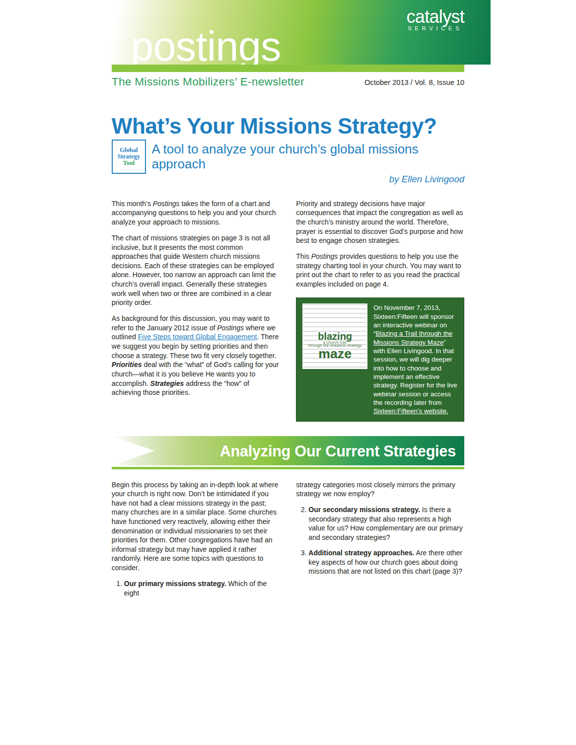postings
catalyst SERVICES
The Missions Mobilizers’ E-newsletter
October 2013 / Vol. 8, Issue 10
What’s Your Missions Strategy?
Global Strategy Tool
A tool to analyze your church’s global missions approach
by Ellen Livingood
This month’s Postings takes the form of a chart and accompanying questions to help you and your church analyze your approach to missions.
The chart of missions strategies on page 3 is not all inclusive, but it presents the most common approaches that guide Western church missions decisions. Each of these strategies can be employed alone. However, too narrow an approach can limit the church’s overall impact. Generally these strategies work well when two or three are combined in a clear priority order.
As background for this discussion, you may want to refer to the January 2012 issue of Postings where we outlined Five Steps toward Global Engagement. There we suggest you begin by setting priorities and then choose a strategy. These two fit very closely together. Priorities deal with the “what” of God’s calling for your church—what it is you believe He wants you to accomplish. Strategies address the “how” of achieving those priorities.
Priority and strategy decisions have major consequences that impact the congregation as well as the church’s ministry around the world. Therefore, prayer is essential to discover God’s purpose and how best to engage chosen strategies.
This Postings provides questions to help you use the strategy charting tool in your church. You may want to print out the chart to refer to as you read the practical examples included on page 4.
blazing a church trail through the missions strategy maze
On November 7, 2013, Sixteen:Fifteen will sponsor an interactive webinar on “Blazing a Trail through the Missions Strategy Maze” with Ellen Livingood. In that session, we will dig deeper into how to choose and implement an effective strategy. Register for the live webinar session or access the recording later from Sixteen:Fifteen’s website.
Analyzing Our Current Strategies
Begin this process by taking an in-depth look at where your church is right now. Don’t be intimidated if you have not had a clear missions strategy in the past; many churches are in a similar place. Some churches have functioned very reactively, allowing either their denomination or individual missionaries to set their priorities for them. Other congregations have had an informal strategy but may have applied it rather randomly. Here are some topics with questions to consider.
Our primary missions strategy. Which of the eight
strategy categories most closely mirrors the primary strategy we now employ?
Our secondary missions strategy. Is there a secondary strategy that also represents a high value for us? How complementary are our primary and secondary strategies?
Additional strategy approaches. Are there other key aspects of how our church goes about doing missions that are not listed on this chart (page 3)?